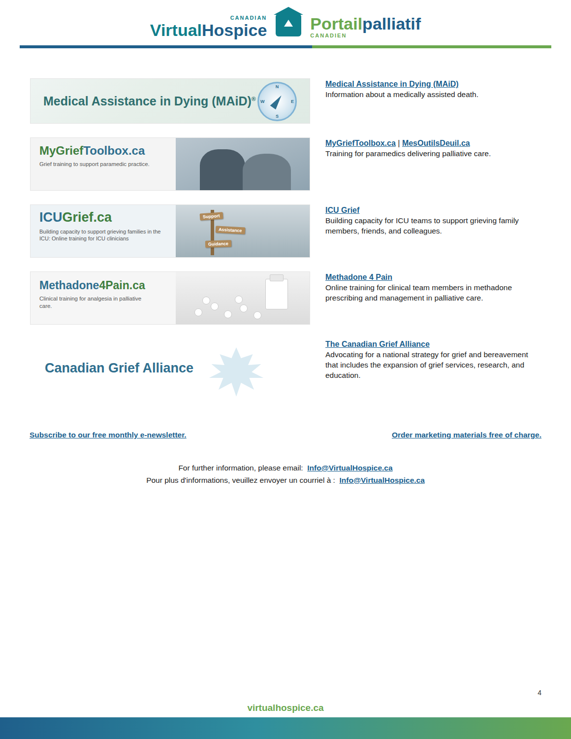CANADIAN
VirtualHospice
Portailpalliatif
CANADIEN
| Medical Assistance in Dying (MAiD) ® N S E W | Medical Assistance in Dying (MAiD) Information about a medically assisted death. |
| MyGrief Toolbox.ca Grief training to support paramedic practice. | MyGriefToolbox.ca / MesOutilsDeuil.ca Training for paramedics delivering palliative care. |
| ICU Grief.ca Building capacity to support grieving families in the ICU: Online training for ICU clinicians Support Assistance Guidance | ICU Grief Building capacity for ICU teams to support grieving family members, friends, and colleagues. |
| Methadone 4Pain.ca Clinical training for analgesia in palliative care. | Methadone 4 Pain Online training for clinical team members in methadone prescribing and management in palliative care. |
| Canadian Grief Alliance | The Canadian Grief Alliance Advocating for a national strategy for grief and bereavement that includes the expansion of grief services, research, and education. |
Subscribe to our free monthly e-newsletter. Order marketing materials free of charge.
For further information, please email: Info@VirtualHospice.ca
Pour plus d'informations, veuillez envoyer un courriel à : Info@VirtualHospice.ca
4
virtualhospice.ca